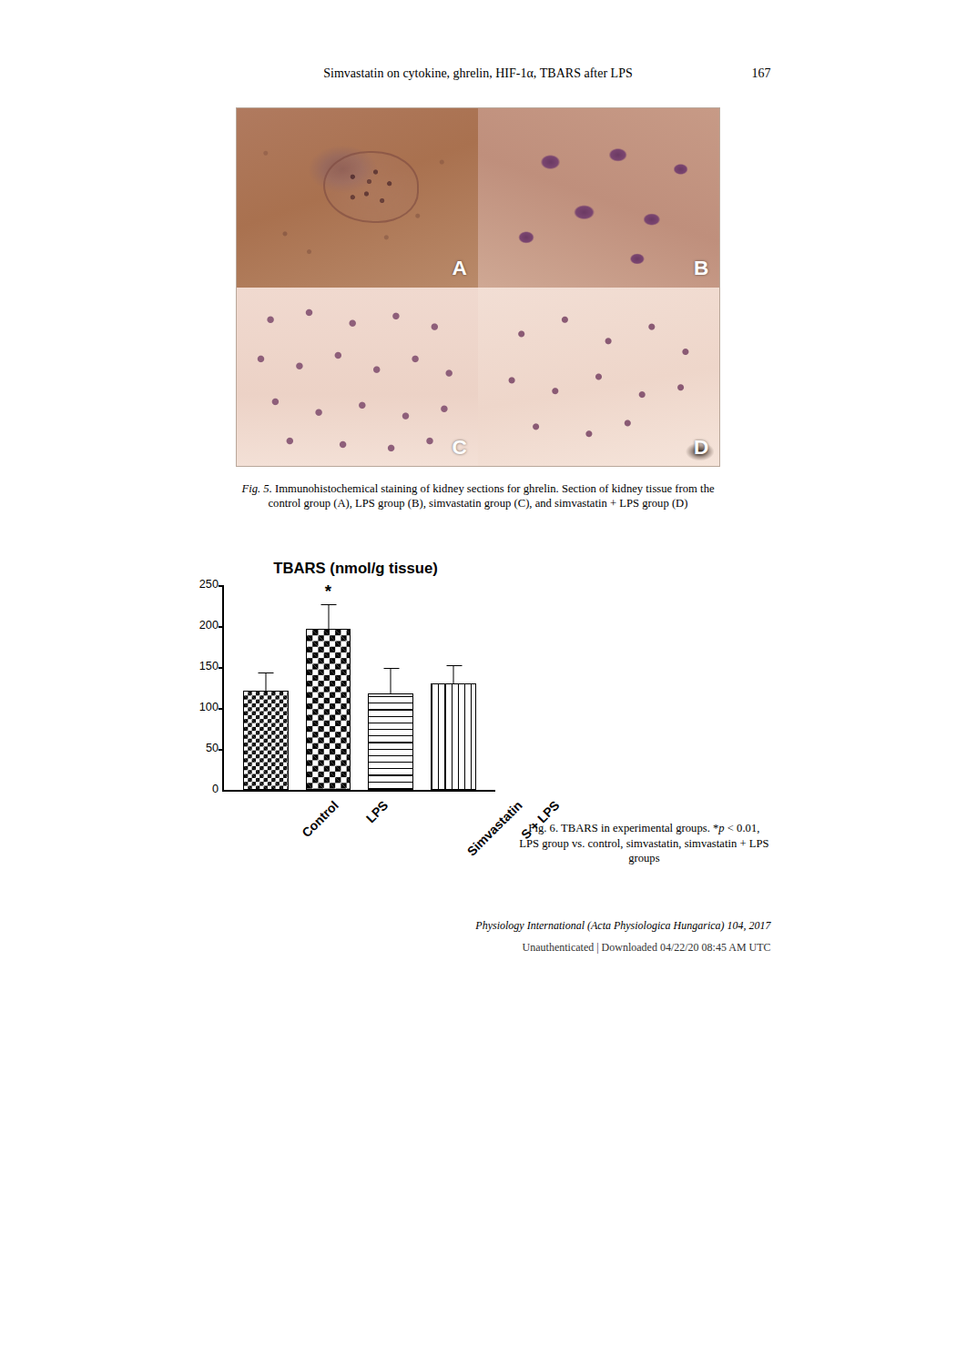Simvastatin on cytokine, ghrelin, HIF-1α, TBARS after LPS
167
A
B
C
D
Fig. 5. Immunohistochemical staining of kidney sections for ghrelin. Section of kidney tissue from the control group (A), LPS group (B), simvastatin group (C), and simvastatin + LPS group (D)
TBARS (nmol/g tissue)
250
200
150
100
50
0
*
Control
LPS
Simvastatin
S + LPS
Fig. 6. TBARS in experimental groups. *p < 0.01, LPS group vs. control, simvastatin, simvastatin + LPS groups
Physiology International (Acta Physiologica Hungarica) 104, 2017
Unauthenticated | Downloaded 04/22/20 08:45 AM UTC